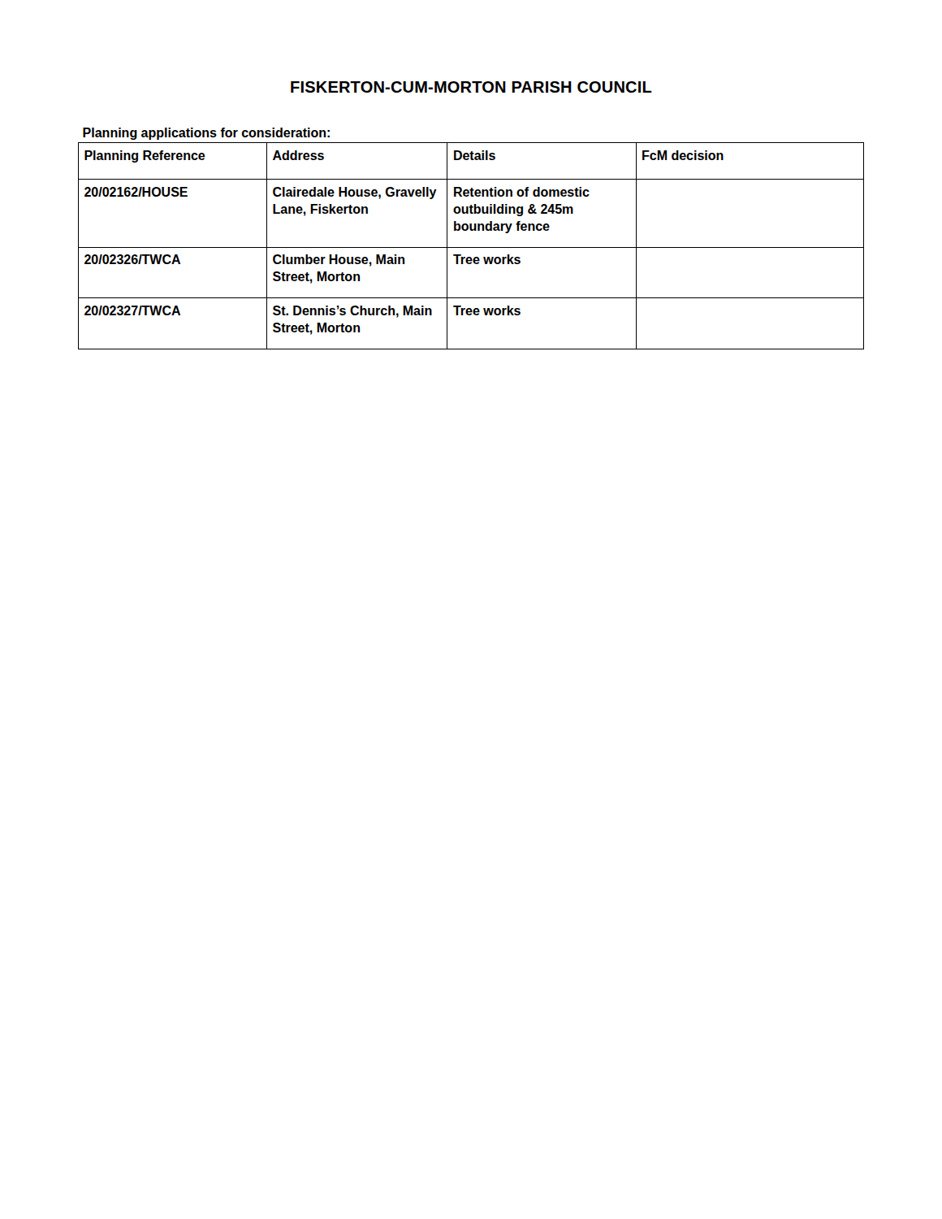FISKERTON-CUM-MORTON PARISH COUNCIL
Planning applications for consideration:
| Planning Reference | Address | Details | FcM decision |
| --- | --- | --- | --- |
| 20/02162/HOUSE | Clairedale House, Gravelly Lane, Fiskerton | Retention of domestic outbuilding & 245m boundary fence | |
| 20/02326/TWCA | Clumber House, Main Street, Morton | Tree works | |
| 20/02327/TWCA | St. Dennis’s Church, Main Street, Morton | Tree works | |